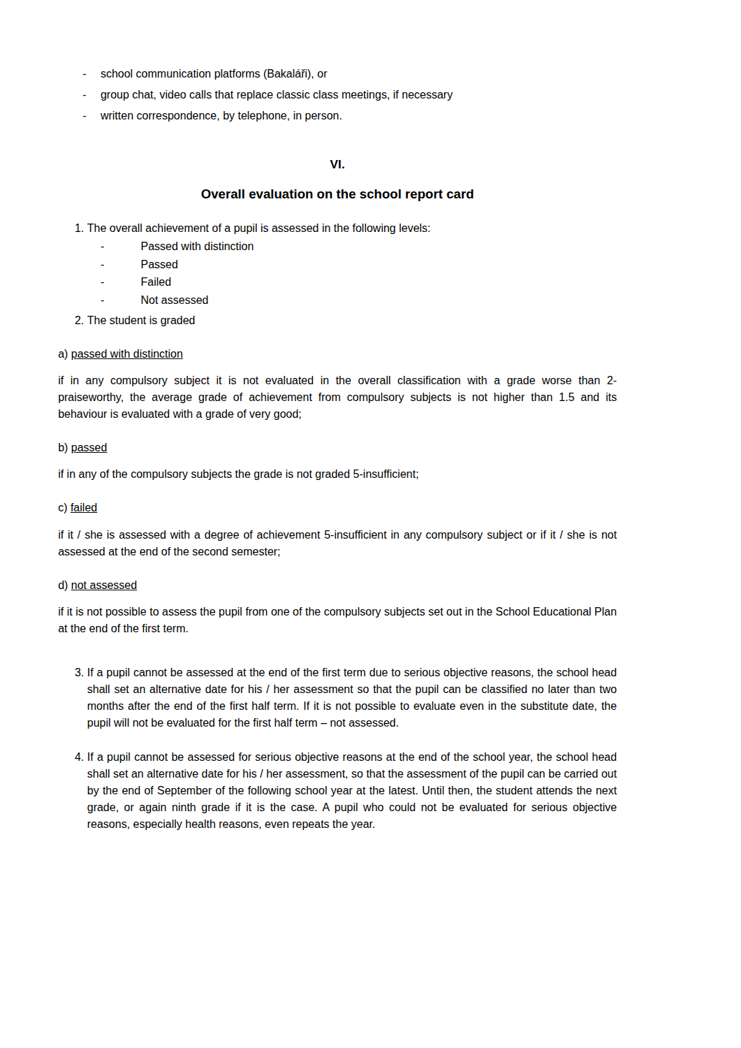school communication platforms (Bakaláři), or
group chat, video calls that replace classic class meetings, if necessary
written correspondence, by telephone, in person.
VI.
Overall evaluation on the school report card
The overall achievement of a pupil is assessed in the following levels:
Passed with distinction
Passed
Failed
Not assessed
The student is graded
a) passed with distinction
if in any compulsory subject it is not evaluated in the overall classification with a grade worse than 2-praiseworthy, the average grade of achievement from compulsory subjects is not higher than 1.5 and its behaviour is evaluated with a grade of very good;
b) passed
if in any of the compulsory subjects the grade is not graded 5-insufficient;
c) failed
if it / she is assessed with a degree of achievement 5-insufficient in any compulsory subject or if it / she is not assessed at the end of the second semester;
d) not assessed
if it is not possible to assess the pupil from one of the compulsory subjects set out in the School Educational Plan at the end of the first term.
If a pupil cannot be assessed at the end of the first term due to serious objective reasons, the school head shall set an alternative date for his / her assessment so that the pupil can be classified no later than two months after the end of the first half term. If it is not possible to evaluate even in the substitute date, the pupil will not be evaluated for the first half term – not assessed.
If a pupil cannot be assessed for serious objective reasons at the end of the school year, the school head shall set an alternative date for his / her assessment, so that the assessment of the pupil can be carried out by the end of September of the following school year at the latest. Until then, the student attends the next grade, or again ninth grade if it is the case. A pupil who could not be evaluated for serious objective reasons, especially health reasons, even repeats the year.